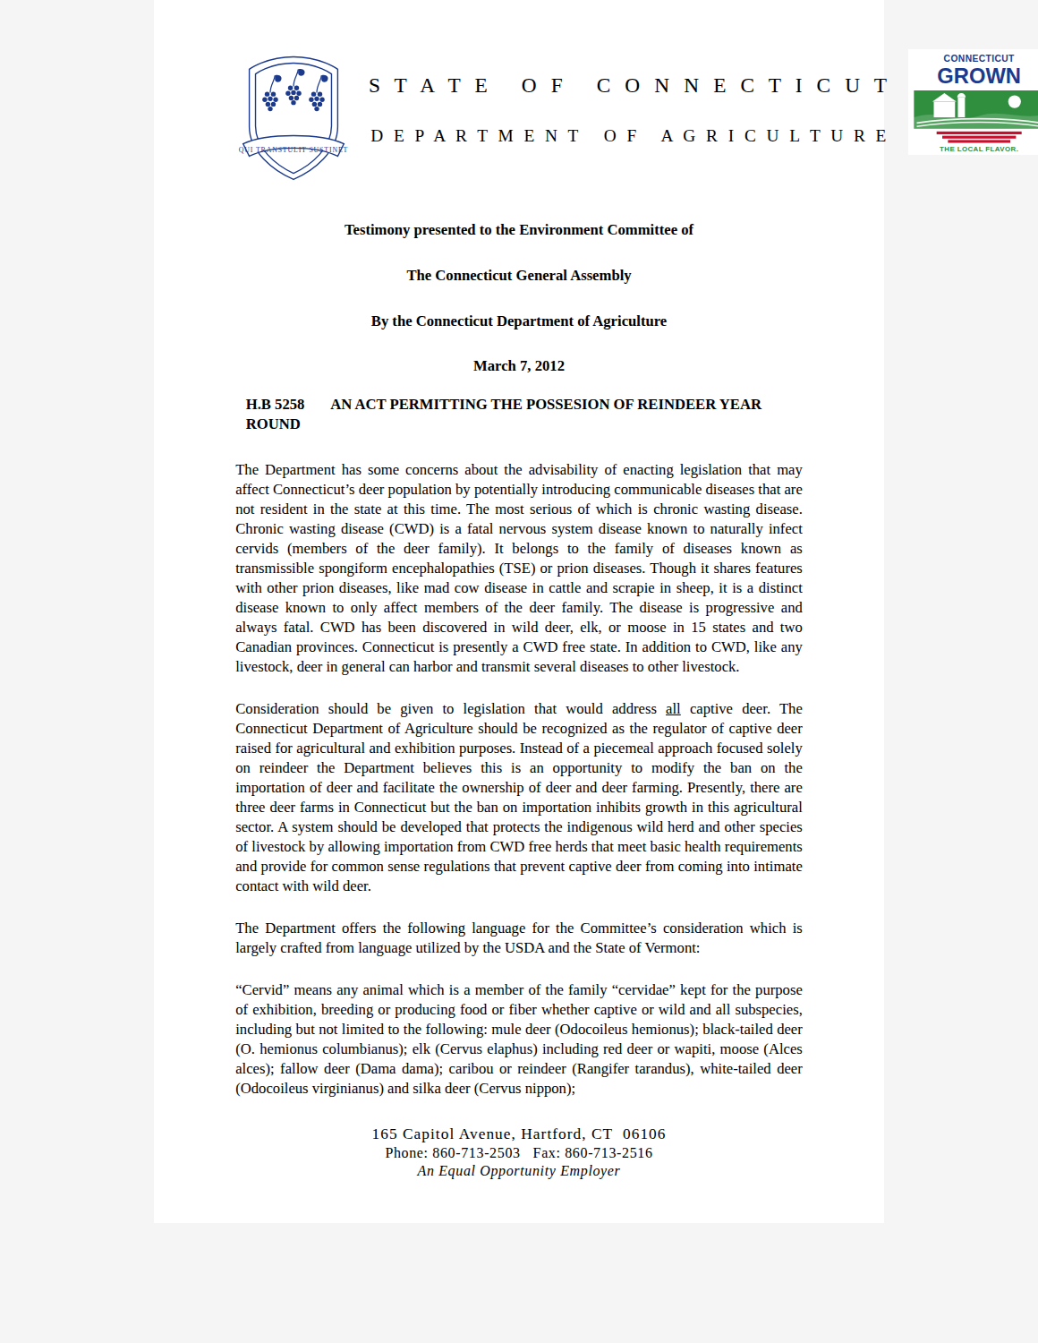QUI TRANSTULIT SUSTINET
S T A T E O F C O N N E C T I C U T
D E P A R T M E N T O F A G R I C U L T U R E
CONNECTICUT GROWN THE LOCAL FLAVOR.
Testimony presented to the Environment Committee of
The Connecticut General Assembly
By the Connecticut Department of Agriculture
March 7, 2012
H.B 5258 AN ACT PERMITTING THE POSSESION OF REINDEER YEAR ROUND
The Department has some concerns about the advisability of enacting legislation that may affect Connecticut’s deer population by potentially introducing communicable diseases that are not resident in the state at this time. The most serious of which is chronic wasting disease. Chronic wasting disease (CWD) is a fatal nervous system disease known to naturally infect cervids (members of the deer family). It belongs to the family of diseases known as transmissible spongiform encephalopathies (TSE) or prion diseases. Though it shares features with other prion diseases, like mad cow disease in cattle and scrapie in sheep, it is a distinct disease known to only affect members of the deer family. The disease is progressive and always fatal. CWD has been discovered in wild deer, elk, or moose in 15 states and two Canadian provinces. Connecticut is presently a CWD free state. In addition to CWD, like any livestock, deer in general can harbor and transmit several diseases to other livestock.
Consideration should be given to legislation that would address all captive deer. The Connecticut Department of Agriculture should be recognized as the regulator of captive deer raised for agricultural and exhibition purposes. Instead of a piecemeal approach focused solely on reindeer the Department believes this is an opportunity to modify the ban on the importation of deer and facilitate the ownership of deer and deer farming. Presently, there are three deer farms in Connecticut but the ban on importation inhibits growth in this agricultural sector. A system should be developed that protects the indigenous wild herd and other species of livestock by allowing importation from CWD free herds that meet basic health requirements and provide for common sense regulations that prevent captive deer from coming into intimate contact with wild deer.
The Department offers the following language for the Committee’s consideration which is largely crafted from language utilized by the USDA and the State of Vermont:
“Cervid” means any animal which is a member of the family “cervidae” kept for the purpose of exhibition, breeding or producing food or fiber whether captive or wild and all subspecies, including but not limited to the following: mule deer (Odocoileus hemionus); black-tailed deer (O. hemionus columbianus); elk (Cervus elaphus) including red deer or wapiti, moose (Alces alces); fallow deer (Dama dama); caribou or reindeer (Rangifer tarandus), white-tailed deer (Odocoileus virginianus) and silka deer (Cervus nippon);
165 Capitol Avenue, Hartford, CT 06106
Phone: 860-713-2503 Fax: 860-713-2516
An Equal Opportunity Employer